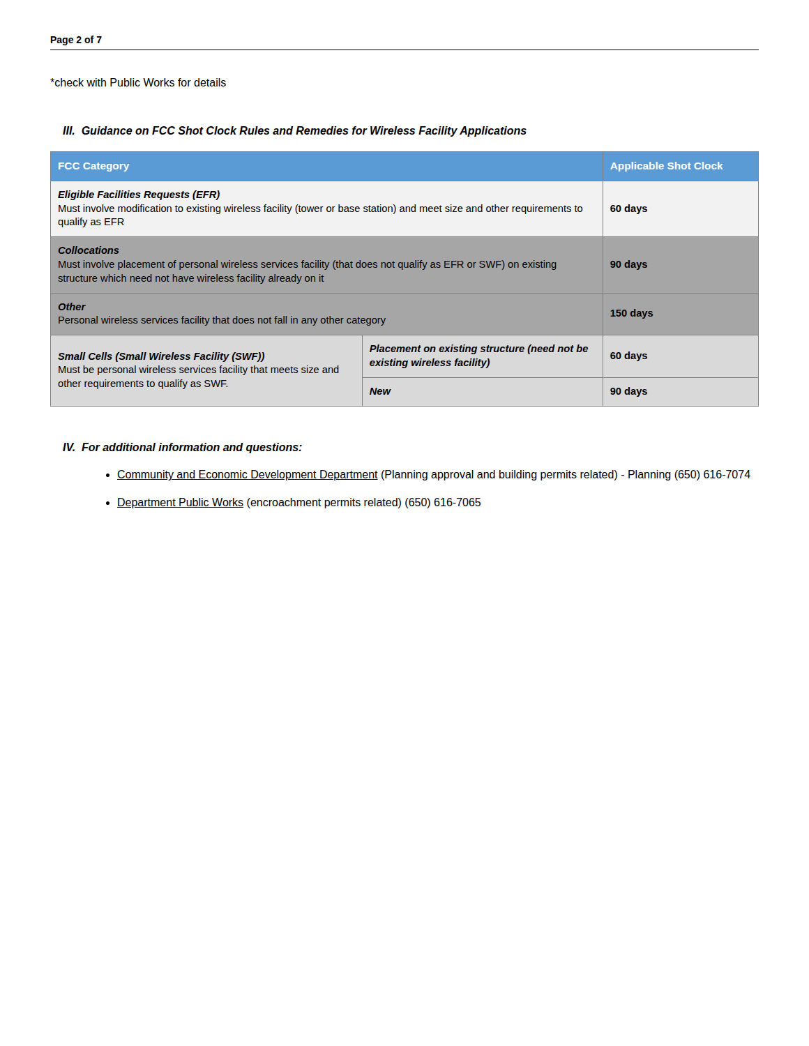Page 2 of 7
*check with Public Works for details
III. Guidance on FCC Shot Clock Rules and Remedies for Wireless Facility Applications
| FCC Category | Applicable Shot Clock |
| --- | --- |
| Eligible Facilities Requests (EFR) Must involve modification to existing wireless facility (tower or base station) and meet size and other requirements to qualify as EFR | 60 days |
| Collocations Must involve placement of personal wireless services facility (that does not qualify as EFR or SWF) on existing structure which need not have wireless facility already on it | 90 days |
| Other Personal wireless services facility that does not fall in any other category | 150 days |
| Small Cells (Small Wireless Facility (SWF)) Must be personal wireless services facility that meets size and other requirements to qualify as SWF. | Placement on existing structure (need not be existing wireless facility) | 60 days |
| New | 90 days |
IV. For additional information and questions:
Community and Economic Development Department (Planning approval and building permits related) - Planning (650) 616-7074
Department Public Works (encroachment permits related) (650) 616-7065